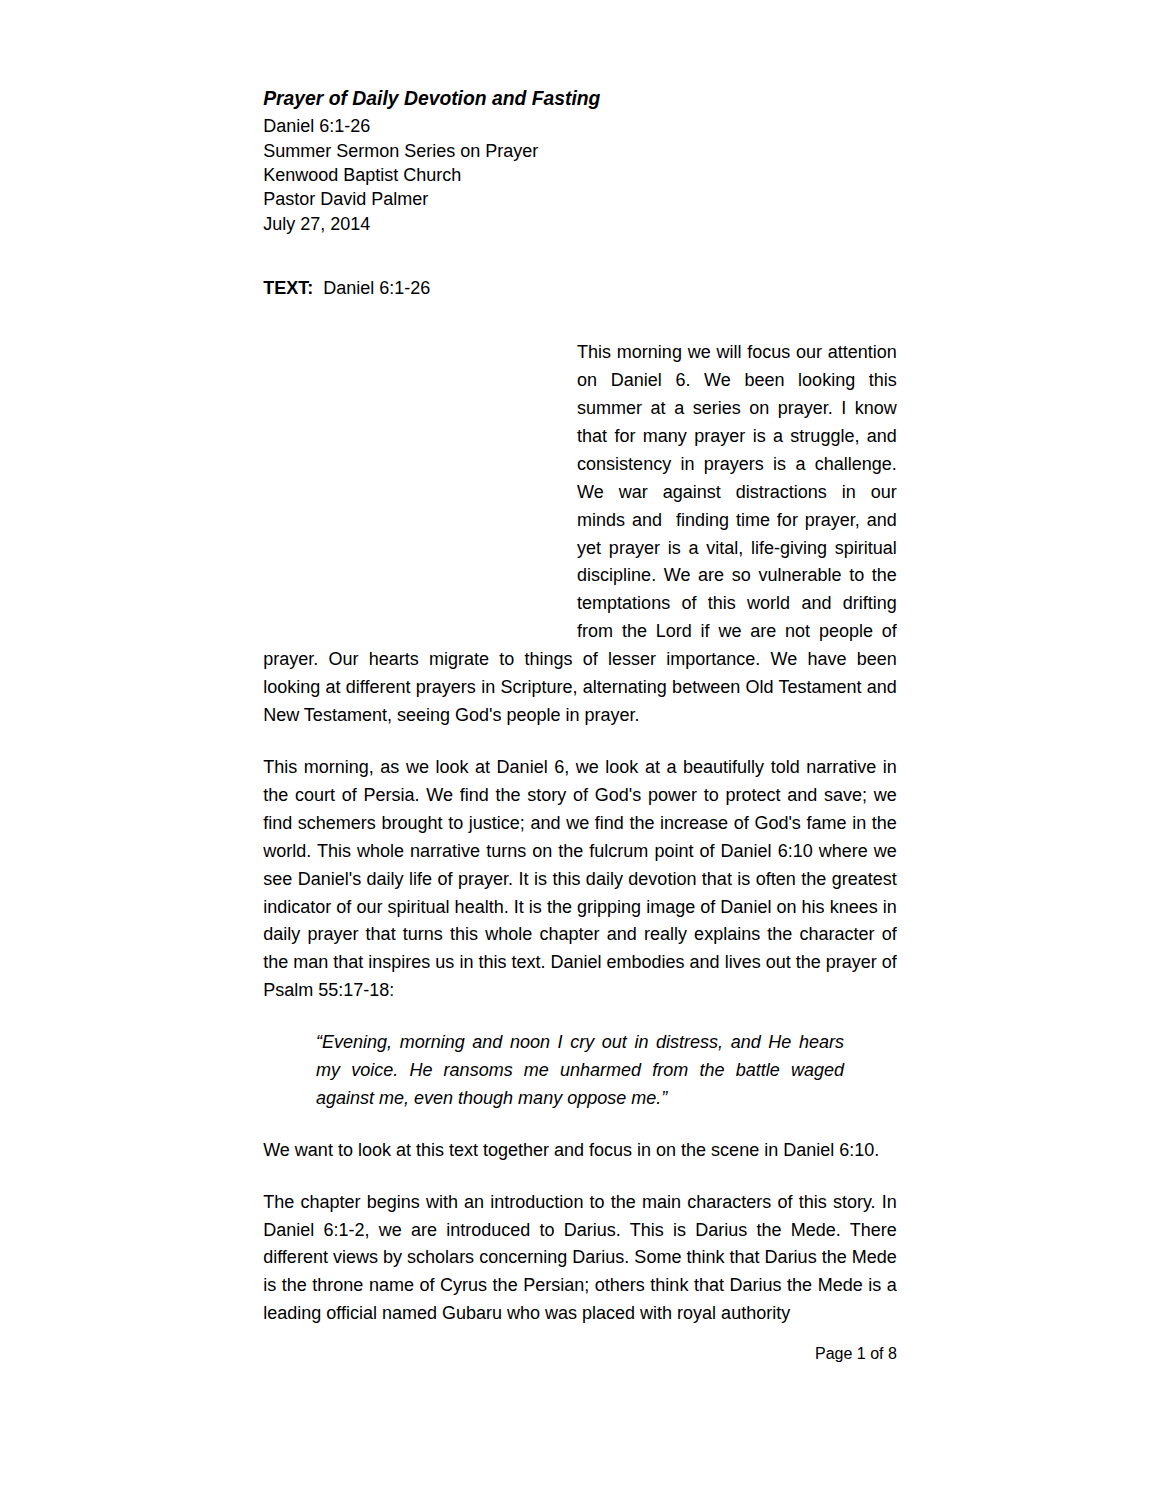Prayer of Daily Devotion and Fasting
Daniel 6:1-26
Summer Sermon Series on Prayer
Kenwood Baptist Church
Pastor David Palmer
July 27, 2014
TEXT: Daniel 6:1-26
This morning we will focus our attention on Daniel 6. We been looking this summer at a series on prayer. I know that for many prayer is a struggle, and consistency in prayers is a challenge. We war against distractions in our minds and finding time for prayer, and yet prayer is a vital, life-giving spiritual discipline. We are so vulnerable to the temptations of this world and drifting from the Lord if we are not people of prayer. Our hearts migrate to things of lesser importance. We have been looking at different prayers in Scripture, alternating between Old Testament and New Testament, seeing God's people in prayer.
This morning, as we look at Daniel 6, we look at a beautifully told narrative in the court of Persia. We find the story of God's power to protect and save; we find schemers brought to justice; and we find the increase of God's fame in the world. This whole narrative turns on the fulcrum point of Daniel 6:10 where we see Daniel's daily life of prayer. It is this daily devotion that is often the greatest indicator of our spiritual health. It is the gripping image of Daniel on his knees in daily prayer that turns this whole chapter and really explains the character of the man that inspires us in this text. Daniel embodies and lives out the prayer of Psalm 55:17-18:
“Evening, morning and noon I cry out in distress, and He hears my voice. He ransoms me unharmed from the battle waged against me, even though many oppose me.”
We want to look at this text together and focus in on the scene in Daniel 6:10.
The chapter begins with an introduction to the main characters of this story. In Daniel 6:1-2, we are introduced to Darius. This is Darius the Mede. There different views by scholars concerning Darius. Some think that Darius the Mede is the throne name of Cyrus the Persian; others think that Darius the Mede is a leading official named Gubaru who was placed with royal authority
Page 1 of 8